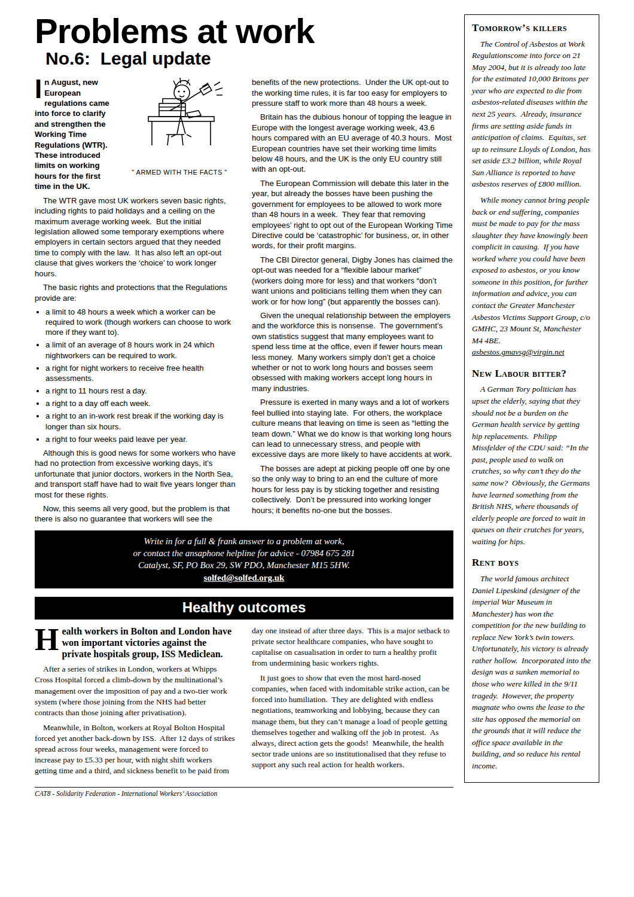Problems at work
No.6: Legal update
" ARMED WITH THE FACTS "
In August, new European regulations came into force to clarify and strengthen the Working Time Regulations (WTR). These introduced limits on working hours for the first time in the UK.
The WTR gave most UK workers seven basic rights, including rights to paid holidays and a ceiling on the maximum average working week. But the initial legislation allowed some temporary exemptions where employers in certain sectors argued that they needed time to comply with the law. It has also left an opt-out clause that gives workers the ‘choice’ to work longer hours.
The basic rights and protections that the Regulations provide are:
a limit to 48 hours a week which a worker can be required to work (though workers can choose to work more if they want to).
a limit of an average of 8 hours work in 24 which nightworkers can be required to work.
a right for night workers to receive free health assessments.
a right to 11 hours rest a day.
a right to a day off each week.
a right to an in-work rest break if the working day is longer than six hours.
a right to four weeks paid leave per year.
Although this is good news for some workers who have had no protection from excessive working days, it’s unfortunate that junior doctors, workers in the North Sea, and transport staff have had to wait five years longer than most for these rights.
Now, this seems all very good, but the problem is that there is also no guarantee that workers will see the benefits of the new protections. Under the UK opt-out to the working time rules, it is far too easy for employers to pressure staff to work more than 48 hours a week.
Britain has the dubious honour of topping the league in Europe with the longest average working week, 43.6 hours compared with an EU average of 40.3 hours. Most European countries have set their working time limits below 48 hours, and the UK is the only EU country still with an opt-out.
The European Commission will debate this later in the year, but already the bosses have been pushing the government for employees to be allowed to work more than 48 hours in a week. They fear that removing employees’ right to opt out of the European Working Time Directive could be ‘catastrophic’ for business, or, in other words, for their profit margins.
The CBI Director general, Digby Jones has claimed the opt-out was needed for a “flexible labour market” (workers doing more for less) and that workers “don’t want unions and politicians telling them when they can work or for how long” (but apparently the bosses can).
Given the unequal relationship between the employers and the workforce this is nonsense. The government’s own statistics suggest that many employees want to spend less time at the office, even if fewer hours mean less money. Many workers simply don’t get a choice whether or not to work long hours and bosses seem obsessed with making workers accept long hours in many industries.
Pressure is exerted in many ways and a lot of workers feel bullied into staying late. For others, the workplace culture means that leaving on time is seen as “letting the team down.” What we do know is that working long hours can lead to unnecessary stress, and people with excessive days are more likely to have accidents at work.
The bosses are adept at picking people off one by one so the only way to bring to an end the culture of more hours for less pay is by sticking together and resisting collectively. Don’t be pressured into working longer hours; it benefits no-one but the bosses.
Write in for a full & frank answer to a problem at work,
or contact the ansaphone helpline for advice - 07984 675 281
Catalyst, SF, PO Box 29, SW PDO, Manchester M15 5HW.
solfed@solfed.org.uk
Healthy outcomes
Health workers in Bolton and London have won important victories against the private hospitals group, ISS Mediclean.
After a series of strikes in London, workers at Whipps Cross Hospital forced a climb-down by the multinational’s management over the imposition of pay and a two-tier work system (where those joining from the NHS had better contracts than those joining after privatisation).
Meanwhile, in Bolton, workers at Royal Bolton Hospital forced yet another back-down by ISS. After 12 days of strikes spread across four weeks, management were forced to increase pay to £5.33 per hour, with night shift workers getting time and a third, and sickness benefit to be paid from day one instead of after three days. This is a major setback to private sector healthcare companies, who have sought to capitalise on casualisation in order to turn a healthy profit from undermining basic workers rights.
It just goes to show that even the most hard-nosed companies, when faced with indomitable strike action, can be forced into humiliation. They are delighted with endless negotiations, teamworking and lobbying, because they can manage them, but they can’t manage a load of people getting themselves together and walking off the job in protest. As always, direct action gets the goods! Meanwhile, the health sector trade unions are so institutionalised that they refuse to support any such real action for health workers.
CAT8 - Solidarity Federation - International Workers’ Association
Tomorrow’s killers
The Control of Asbestos at Work Regulationscome into force on 21 May 2004, but it is already too late for the estimated 10,000 Britons per year who are expected to die from asbestos-related diseases within the next 25 years. Already, insurance firms are setting aside funds in anticipation of claims. Equitas, set up to reinsure Lloyds of London, has set aside £3.2 billion, while Royal Sun Alliance is reported to have asbestos reserves of £800 million.
While money cannot bring people back or end suffering, companies must be made to pay for the mass slaughter they have knowingly been complicit in causing. If you have worked where you could have been exposed to asbestos, or you know someone in this position, for further information and advice, you can contact the Greater Manchester Asbestos Victims Support Group, c/o GMHC, 23 Mount St, Manchester M4 4BE. asbestos.gmavsg@virgin.net
New Labour bitter?
A German Tory politician has upset the elderly, saying that they should not be a burden on the German health service by getting hip replacements. Philipp Missfelder of the CDU said: “In the past, people used to walk on crutches, so why can’t they do the same now? Obviously, the Germans have learned something from the British NHS, where thousands of elderly people are forced to wait in queues on their crutches for years, waiting for hips.
Rent boys
The world famous architect Daniel Lipeskind (designer of the imperial War Museum in Manchester) has won the competition for the new building to replace New York’s twin towers. Unfortunately, his victory is already rather hollow. Incorporated into the design was a sunken memorial to those who were killed in the 9/11 tragedy. However, the property magnate who owns the lease to the site has opposed the memorial on the grounds that it will reduce the office space available in the building, and so reduce his rental income.